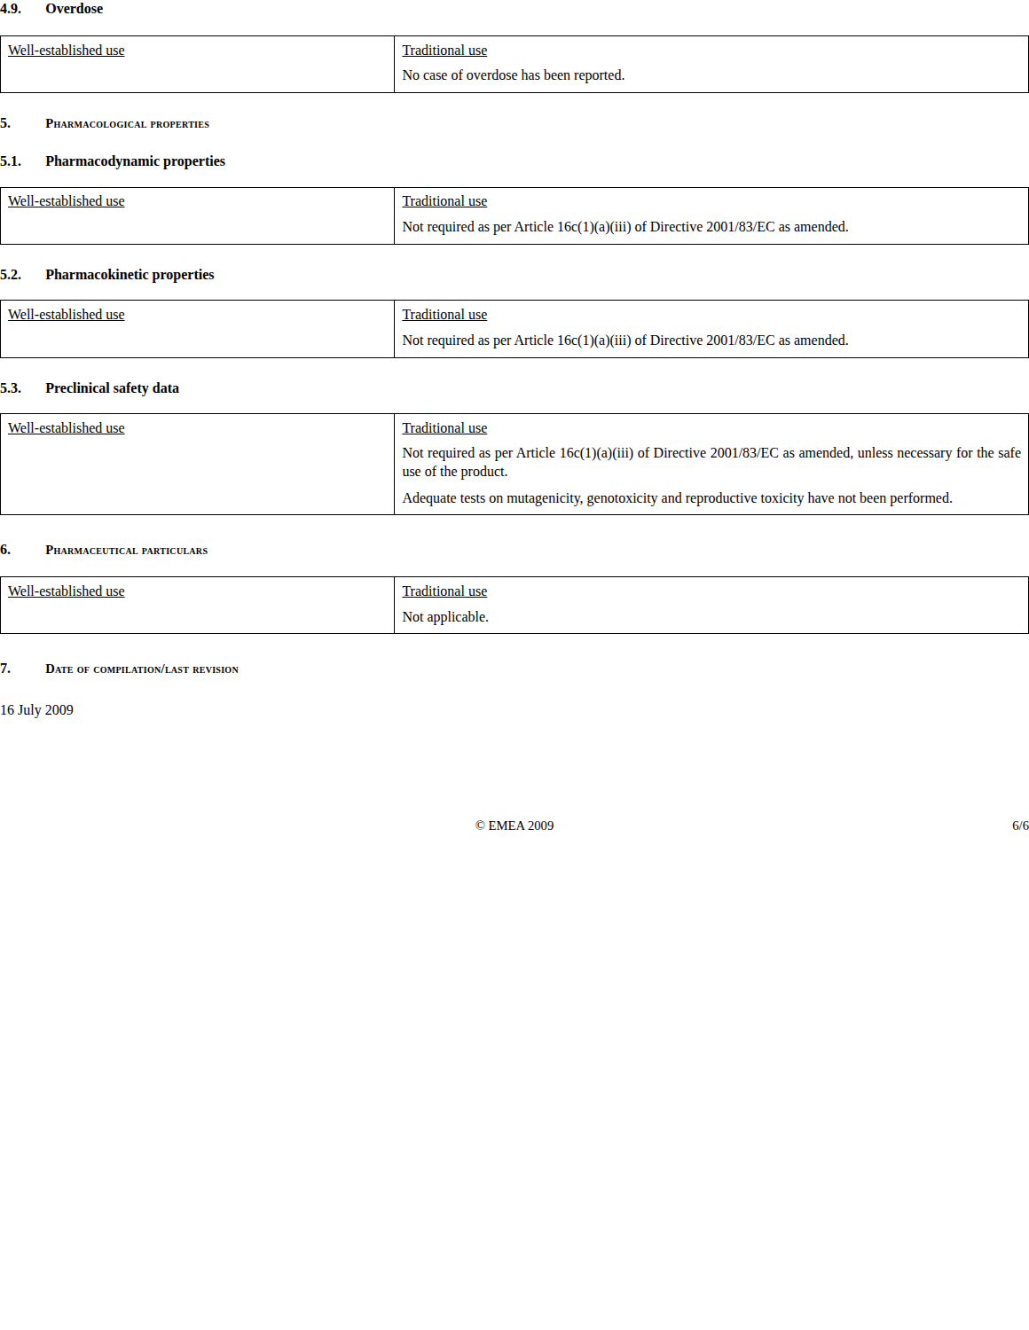4.9. Overdose
| Well-established use | Traditional use No case of overdose has been reported. |
5. Pharmacological properties
5.1. Pharmacodynamic properties
| Well-established use | Traditional use Not required as per Article 16c(1)(a)(iii) of Directive 2001/83/EC as amended. |
5.2. Pharmacokinetic properties
| Well-established use | Traditional use Not required as per Article 16c(1)(a)(iii) of Directive 2001/83/EC as amended. |
5.3. Preclinical safety data
| Well-established use | Traditional use Not required as per Article 16c(1)(a)(iii) of Directive 2001/83/EC as amended, unless necessary for the safe use of the product. Adequate tests on mutagenicity, genotoxicity and reproductive toxicity have not been performed. |
6. Pharmaceutical particulars
| Well-established use | Traditional use Not applicable. |
7. Date of compilation/last revision
16 July 2009
© EMEA 2009
6/6